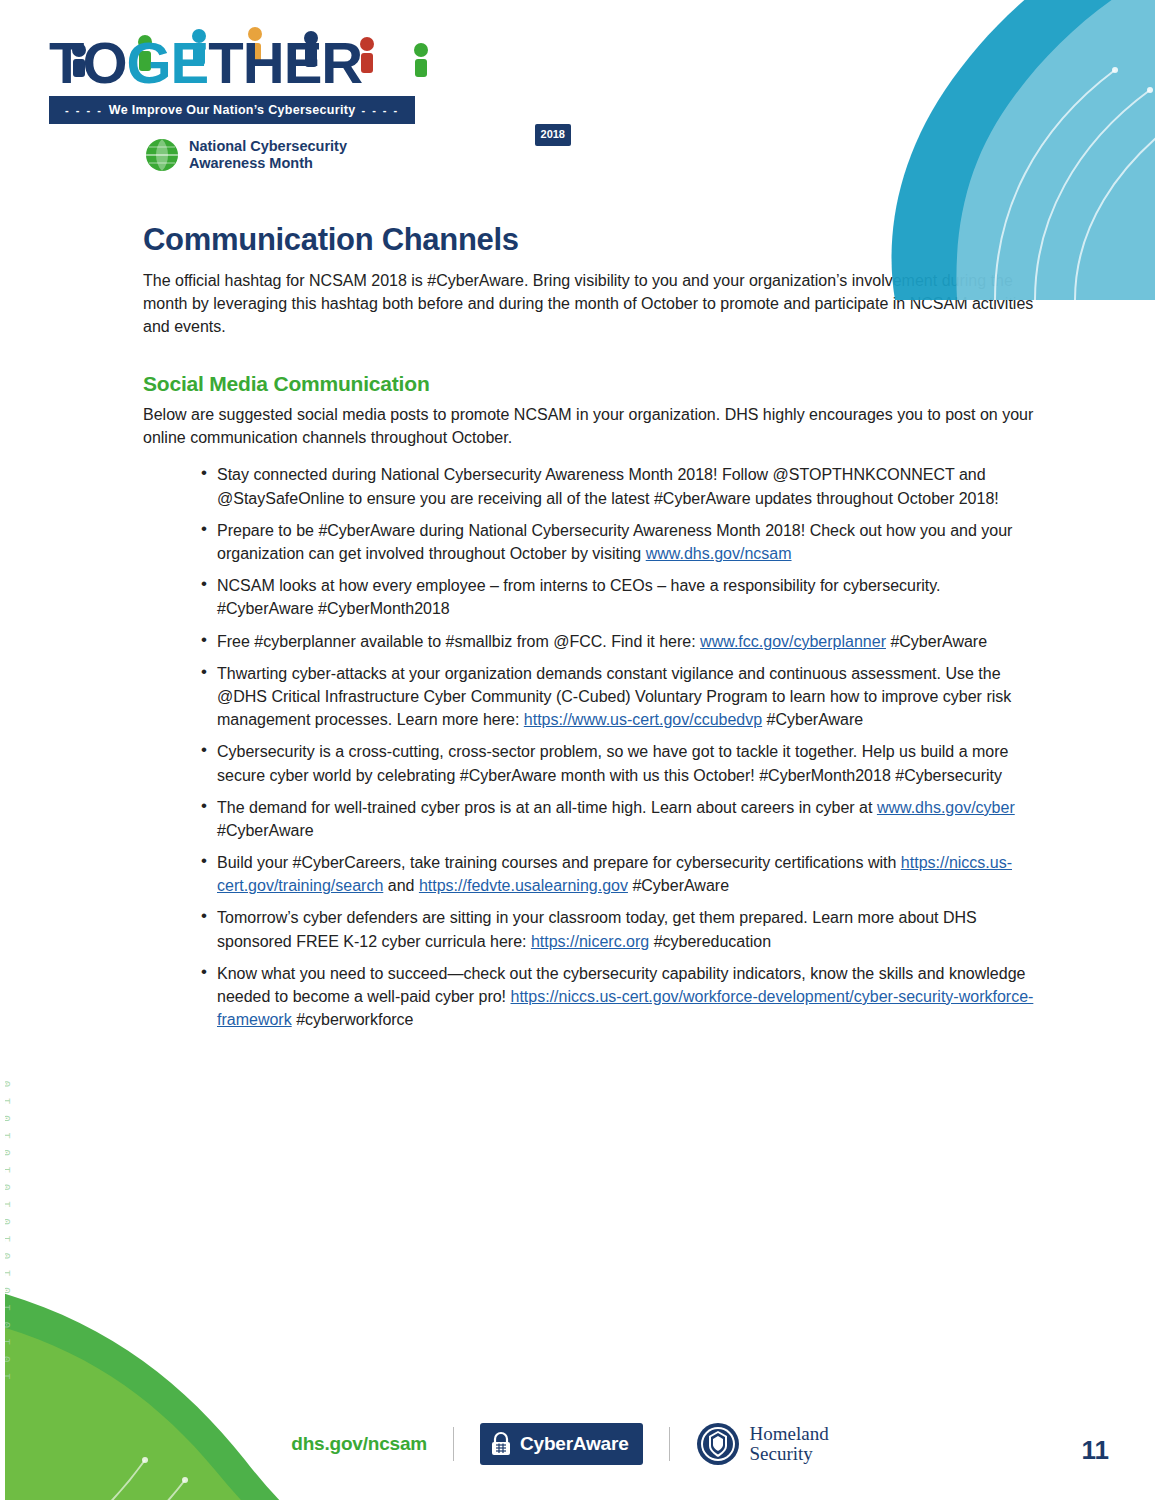1 0 1 0 1 0 1 0 1 0 1 0 1 0 1 0 1 0
TO GE THER
- - - -We Improve Our Nation’s Cybersecurity- - - -
National Cybersecurity Awareness Month
2018
Communication Channels
The official hashtag for NCSAM 2018 is #CyberAware. Bring visibility to you and your organization’s involvement during the month by leveraging this hashtag both before and during the month of October to promote and participate in NCSAM activities and events.
Social Media Communication
Below are suggested social media posts to promote NCSAM in your organization. DHS highly encourages you to post on your online communication channels throughout October.
Stay connected during National Cybersecurity Awareness Month 2018! Follow @STOPTHNKCONNECT and @StaySafeOnline to ensure you are receiving all of the latest #CyberAware updates throughout October 2018!
Prepare to be #CyberAware during National Cybersecurity Awareness Month 2018! Check out how you and your organization can get involved throughout October by visiting www.dhs.gov/ncsam
NCSAM looks at how every employee – from interns to CEOs – have a responsibility for cybersecurity. #CyberAware #CyberMonth2018
Free #cyberplanner available to #smallbiz from @FCC. Find it here: www.fcc.gov/cyberplanner #CyberAware
Thwarting cyber-attacks at your organization demands constant vigilance and continuous assessment. Use the @DHS Critical Infrastructure Cyber Community (C-Cubed) Voluntary Program to learn how to improve cyber risk management processes. Learn more here: https://www.us-cert.gov/ccubedvp #CyberAware
Cybersecurity is a cross-cutting, cross-sector problem, so we have got to tackle it together. Help us build a more secure cyber world by celebrating #CyberAware month with us this October! #CyberMonth2018 #Cybersecurity
The demand for well-trained cyber pros is at an all-time high. Learn about careers in cyber at www.dhs.gov/cyber #CyberAware
Build your #CyberCareers, take training courses and prepare for cybersecurity certifications with https://niccs.us-cert.gov/training/search and https://fedvte.usalearning.gov #CyberAware
Tomorrow’s cyber defenders are sitting in your classroom today, get them prepared. Learn more about DHS sponsored FREE K-12 cyber curricula here: https://nicerc.org #cybereducation
Know what you need to succeed—check out the cybersecurity capability indicators, know the skills and knowledge needed to become a well-paid cyber pro! https://niccs.us-cert.gov/workforce-development/cyber-security-workforce-framework #cyberworkforce
dhs.gov/ncsam
CyberAware
Homeland
Security
11